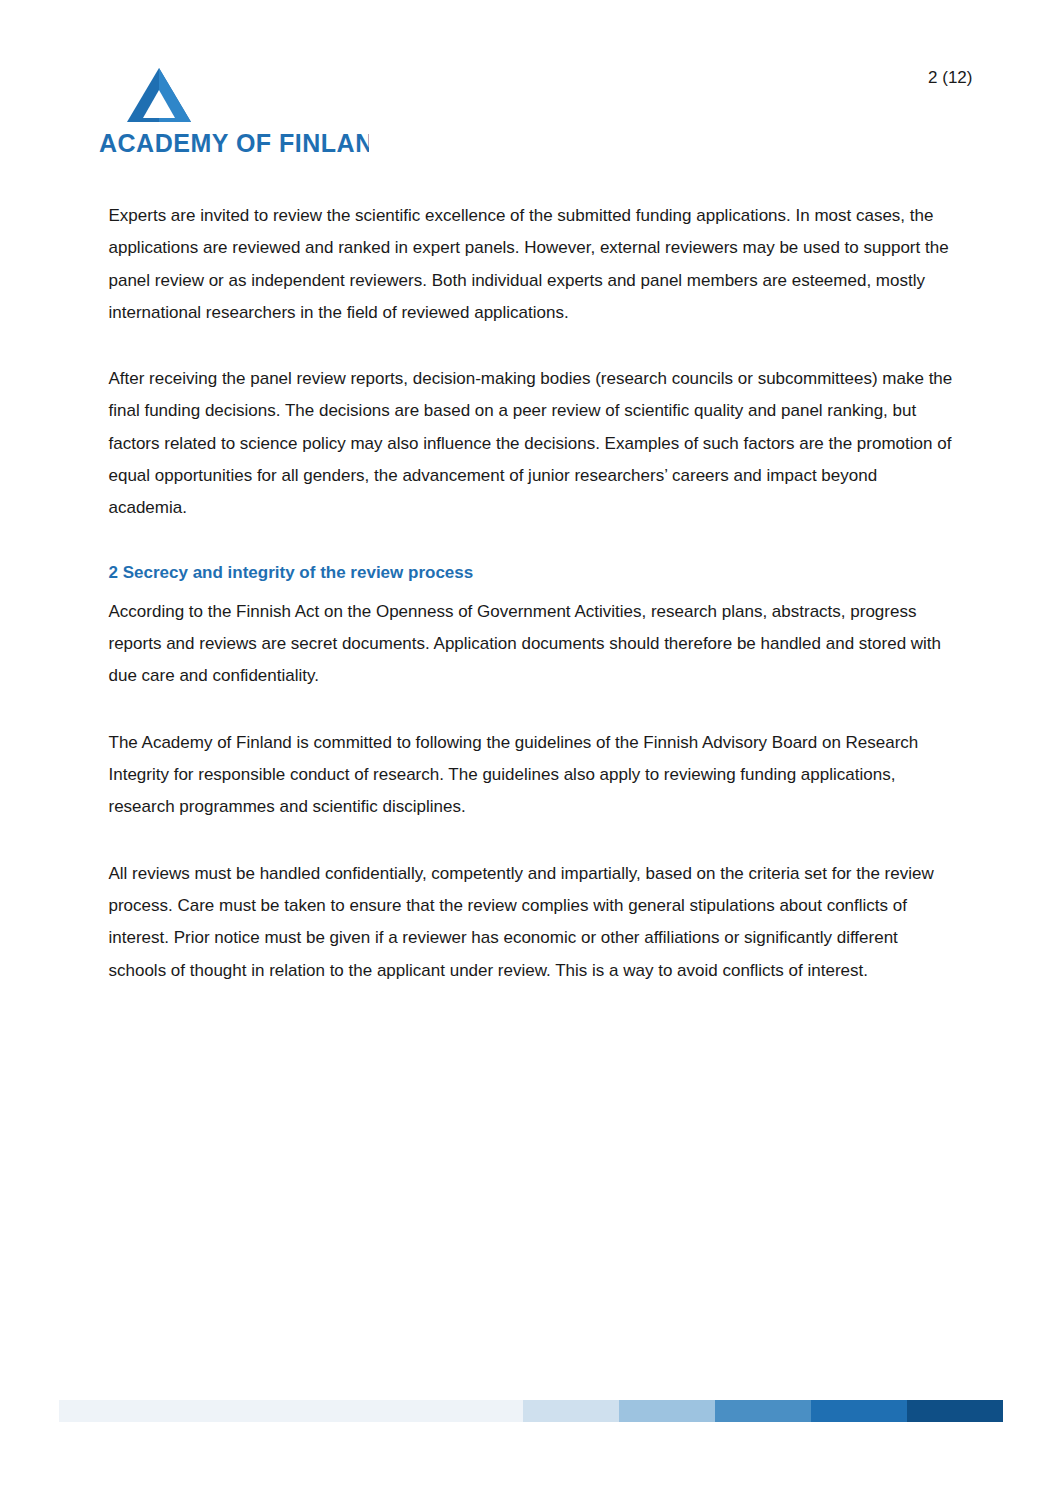2 (12)
ACADEMY OF FINLAND
Experts are invited to review the scientific excellence of the submitted funding applications. In most cases, the applications are reviewed and ranked in expert panels. However, external reviewers may be used to support the panel review or as independent reviewers. Both individual experts and panel members are esteemed, mostly international researchers in the field of reviewed applications.
After receiving the panel review reports, decision-making bodies (research councils or subcommittees) make the final funding decisions. The decisions are based on a peer review of scientific quality and panel ranking, but factors related to science policy may also influence the decisions. Examples of such factors are the promotion of equal opportunities for all genders, the advancement of junior researchers’ careers and impact beyond academia.
2 Secrecy and integrity of the review process
According to the Finnish Act on the Openness of Government Activities, research plans, abstracts, progress reports and reviews are secret documents. Application documents should therefore be handled and stored with due care and confidentiality.
The Academy of Finland is committed to following the guidelines of the Finnish Advisory Board on Research Integrity for responsible conduct of research. The guidelines also apply to reviewing funding applications, research programmes and scientific disciplines.
All reviews must be handled confidentially, competently and impartially, based on the criteria set for the review process. Care must be taken to ensure that the review complies with general stipulations about conflicts of interest. Prior notice must be given if a reviewer has economic or other affiliations or significantly different schools of thought in relation to the applicant under review. This is a way to avoid conflicts of interest.